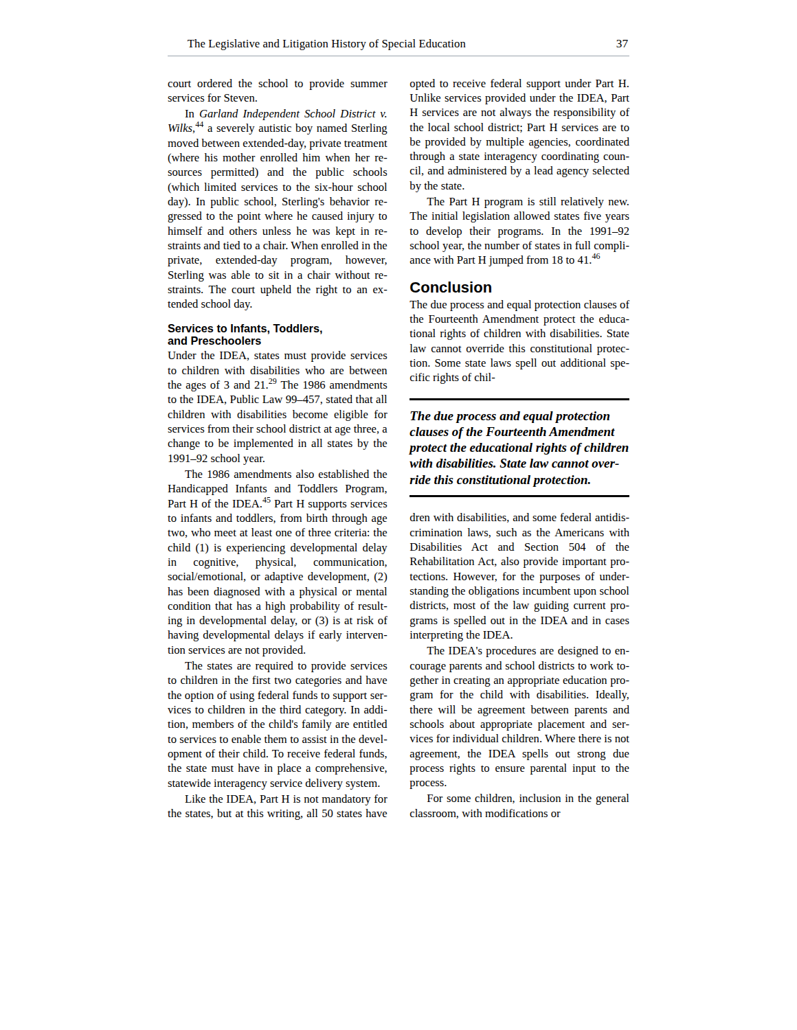The Legislative and Litigation History of Special Education
37
court ordered the school to provide summer services for Steven.
In Garland Independent School District v. Wilks,44 a severely autistic boy named Sterling moved between extended-day, private treatment (where his mother enrolled him when her resources permitted) and the public schools (which limited services to the six-hour school day). In public school, Sterling's behavior regressed to the point where he caused injury to himself and others unless he was kept in restraints and tied to a chair. When enrolled in the private, extended-day program, however, Sterling was able to sit in a chair without restraints. The court upheld the right to an extended school day.
Services to Infants, Toddlers,
and Preschoolers
Under the IDEA, states must provide services to children with disabilities who are between the ages of 3 and 21.29 The 1986 amendments to the IDEA, Public Law 99–457, stated that all children with disabilities become eligible for services from their school district at age three, a change to be implemented in all states by the 1991–92 school year.
The 1986 amendments also established the Handicapped Infants and Toddlers Program, Part H of the IDEA.45 Part H supports services to infants and toddlers, from birth through age two, who meet at least one of three criteria: the child (1) is experiencing developmental delay in cognitive, physical, communication, social/emotional, or adaptive development, (2) has been diagnosed with a physical or mental condition that has a high probability of resulting in developmental delay, or (3) is at risk of having developmental delays if early intervention services are not provided.
The states are required to provide services to children in the first two categories and have the option of using federal funds to support services to children in the third category. In addition, members of the child's family are entitled to services to enable them to assist in the development of their child. To receive federal funds, the state must have in place a comprehensive, statewide interagency service delivery system.
Like the IDEA, Part H is not mandatory for the states, but at this writing, all 50 states have opted to receive federal support under Part H. Unlike services provided under the IDEA, Part H services are not always the responsibility of the local school district; Part H services are to be provided by multiple agencies, coordinated through a state interagency coordinating council, and administered by a lead agency selected by the state.
The Part H program is still relatively new. The initial legislation allowed states five years to develop their programs. In the 1991–92 school year, the number of states in full compliance with Part H jumped from 18 to 41.46
Conclusion
The due process and equal protection clauses of the Fourteenth Amendment protect the educational rights of children with disabilities. State law cannot override this constitutional protection. Some state laws spell out additional specific rights of chil-
The due process and equal protection clauses of the Fourteenth Amendment protect the educational rights of children with disabilities. State law cannot override this constitutional protection.
dren with disabilities, and some federal antidiscrimination laws, such as the Americans with Disabilities Act and Section 504 of the Rehabilitation Act, also provide important protections. However, for the purposes of understanding the obligations incumbent upon school districts, most of the law guiding current programs is spelled out in the IDEA and in cases interpreting the IDEA.
The IDEA's procedures are designed to encourage parents and school districts to work together in creating an appropriate education program for the child with disabilities. Ideally, there will be agreement between parents and schools about appropriate placement and services for individual children. Where there is not agreement, the IDEA spells out strong due process rights to ensure parental input to the process.
For some children, inclusion in the general classroom, with modifications or